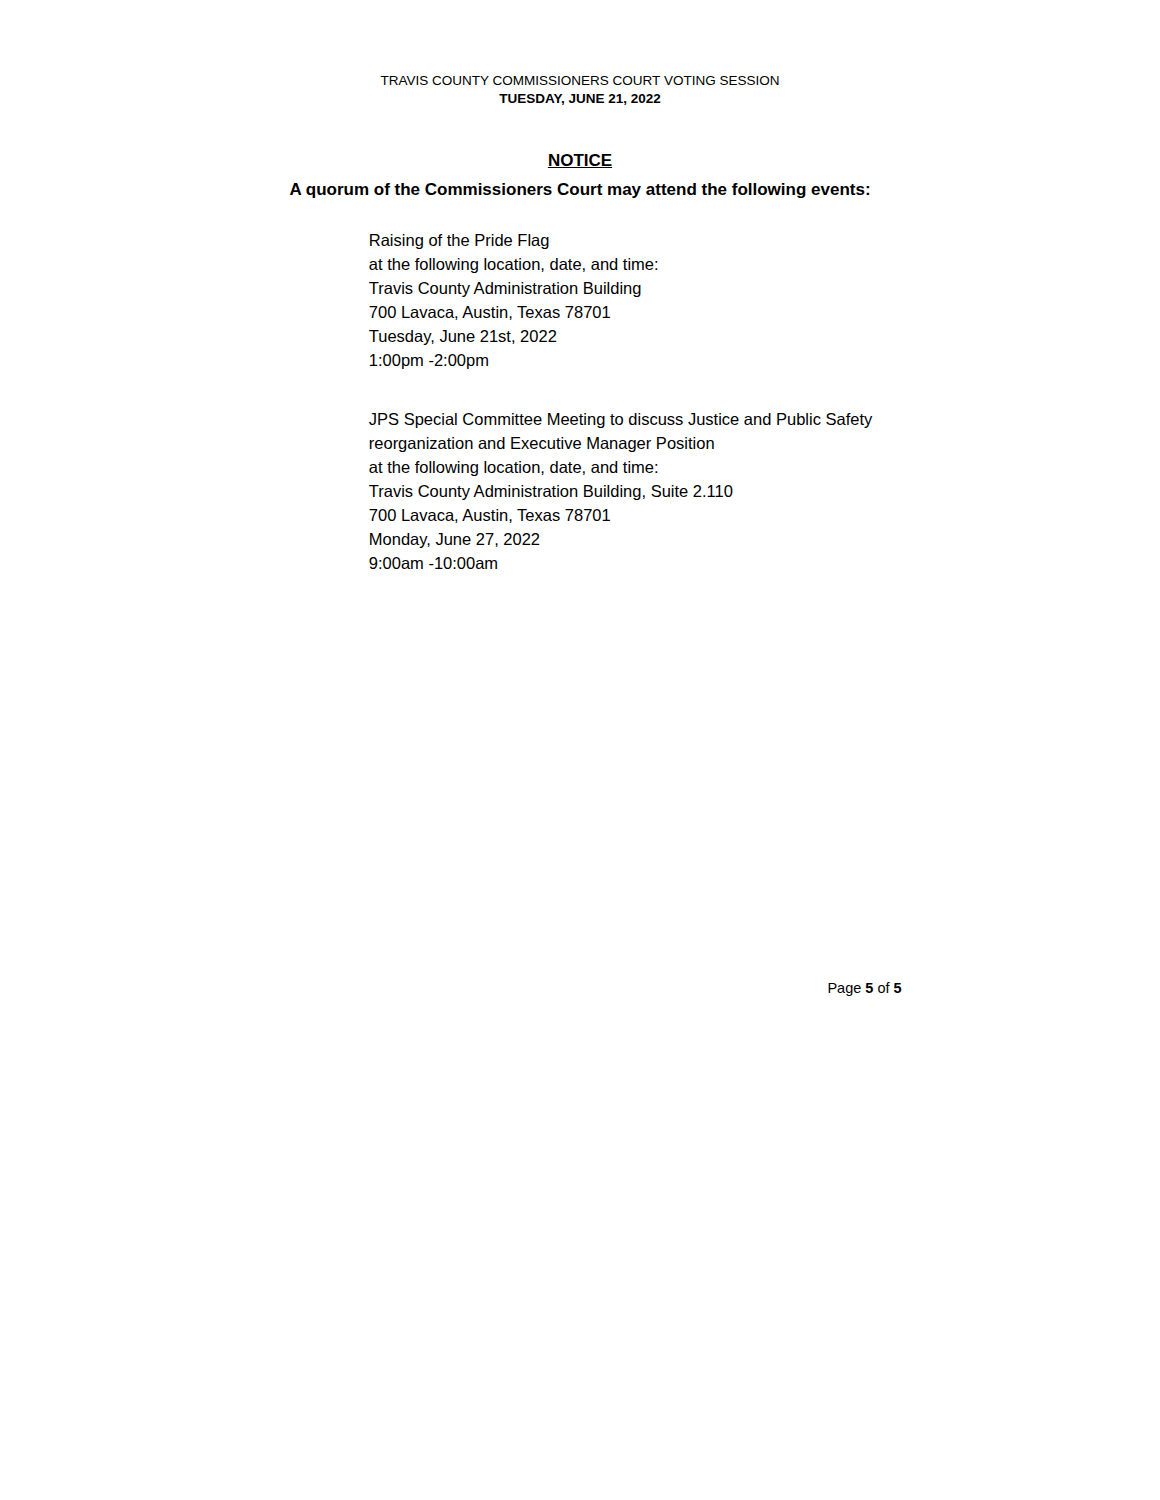TRAVIS COUNTY COMMISSIONERS COURT VOTING SESSION
TUESDAY, JUNE 21, 2022
NOTICE
A quorum of the Commissioners Court may attend the following events:
Raising of the Pride Flag
at the following location, date, and time:
Travis County Administration Building
700 Lavaca, Austin, Texas 78701
Tuesday, June 21st, 2022
1:00pm -2:00pm
JPS Special Committee Meeting to discuss Justice and Public Safety
reorganization and Executive Manager Position
at the following location, date, and time:
Travis County Administration Building, Suite 2.110
700 Lavaca, Austin, Texas 78701
Monday, June 27, 2022
9:00am -10:00am
Page 5 of 5